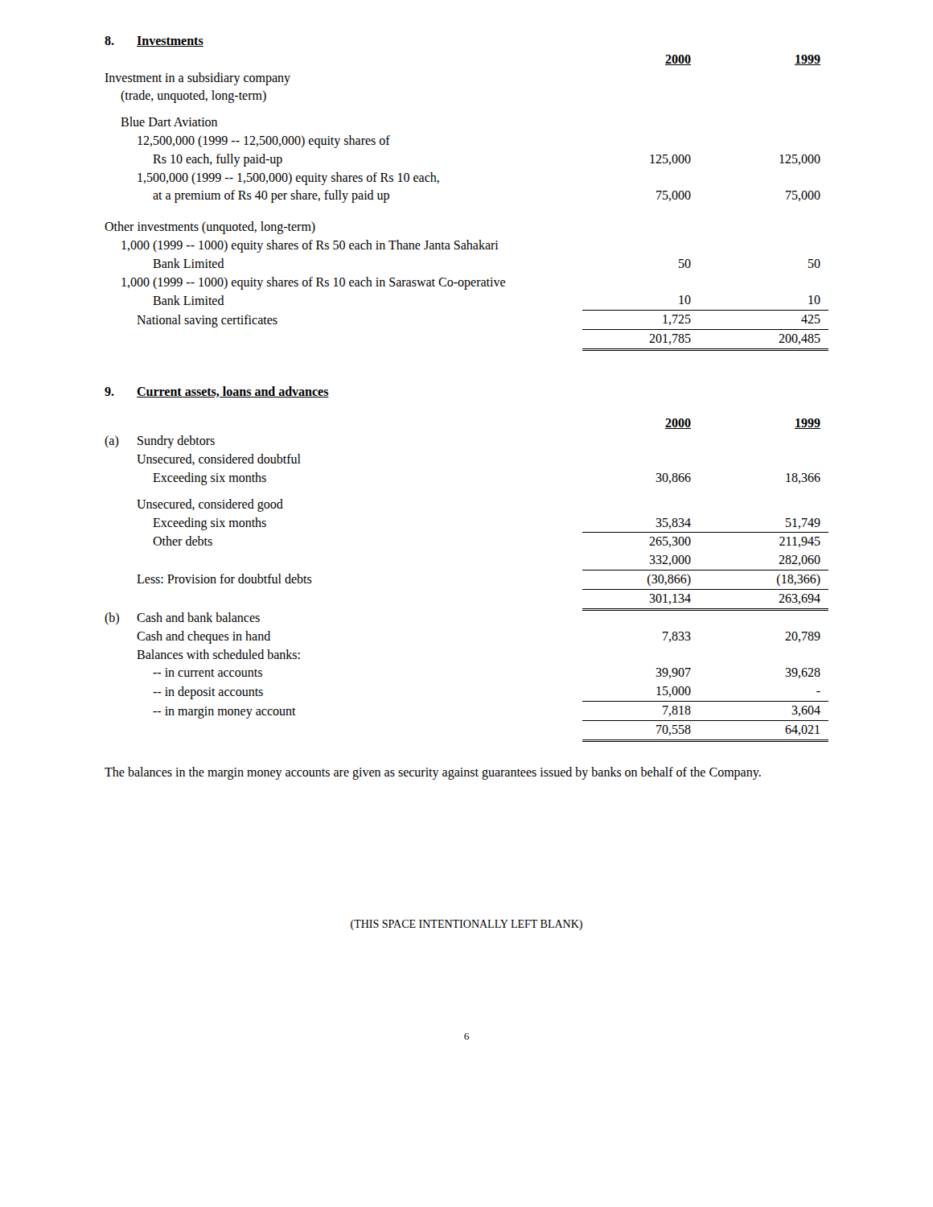| 8. Investments | | | |
| | | 2000 | 1999 |
| Investment in a subsidiary company | | | |
| (trade, unquoted, long-term) | | | |
| Blue Dart Aviation | | | |
| 12,500,000 (1999 -- 12,500,000) equity shares of | | | |
| Rs 10 each, fully paid-up | | 125,000 | 125,000 |
| 1,500,000 (1999 -- 1,500,000) equity shares of Rs 10 each, | | | |
| at a premium of Rs 40 per share, fully paid up | | 75,000 | 75,000 |
| Other investments (unquoted, long-term) | | | |
| 1,000 (1999 -- 1000) equity shares of Rs 50 each in Thane Janta Sahakari | | | |
| Bank Limited | | 50 | 50 |
| 1,000 (1999 -- 1000) equity shares of Rs 10 each in Saraswat Co-operative | | | |
| Bank Limited | | 10 | 10 |
| National saving certificates | | 1,725 | 425 |
| | | 201,785 | 200,485 |
| 9. Current assets, loans and advances | | | |
| | | 2000 | 1999 |
| (a) Sundry debtors | | | |
| Unsecured, considered doubtful | | | |
| Exceeding six months | | 30,866 | 18,366 |
| Unsecured, considered good | | | |
| Exceeding six months | | 35,834 | 51,749 |
| Other debts | | 265,300 | 211,945 |
| | | 332,000 | 282,060 |
| Less: Provision for doubtful debts | | (30,866) | (18,366) |
| | | 301,134 | 263,694 |
| (b) Cash and bank balances | | | |
| Cash and cheques in hand | | 7,833 | 20,789 |
| Balances with scheduled banks: | | | |
| -- in current accounts | | 39,907 | 39,628 |
| -- in deposit accounts | | 15,000 | - |
| -- in margin money account | | 7,818 | 3,604 |
| | | 70,558 | 64,021 |
The balances in the margin money accounts are given as security against guarantees issued by banks on behalf of the Company.
(THIS SPACE INTENTIONALLY LEFT BLANK)
6